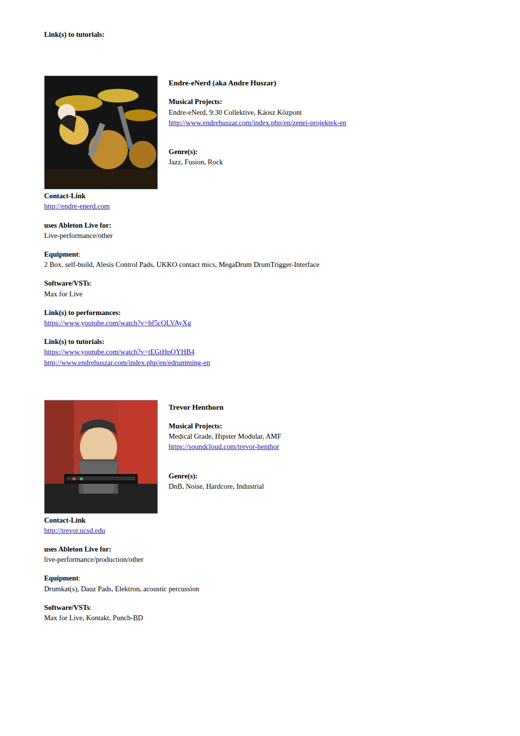Link(s) to tutorials:
Endre-eNerd (aka Andre Huszar)
Musical Projects: Endre-eNerd, 9:30 Collektive, Káosz Központ
http://www.endrehuszar.com/index.php/en/zenei-projektek-en
Genre(s): Jazz, Fusion, Rock
Contact-Link http://endre-enerd.com
uses Ableton Live for: Live-performance/other
Equipment:
2 Box, self-build, Alesis Control Pads, UKKO contact mics, MegaDrum DrumTrigger-Interface
Software/VSTs:
Max for Live
Link(s) to performances: https://www.youtube.com/watch?v=bf5cQLVAyXg
Link(s) to tutorials: https://www.youtube.com/watch?v=tEGtHpOYHB4
http://www.endrehuszar.com/index.php/en/edrumming-en
Trevor Henthorn
Musical Projects: Medical Grade, Hipster Modular, AMF
https://soundcloud.com/trevor-henthor
Genre(s): DnB, Noise, Hardcore, Industrial
Contact-Link http://trevor.ucsd.edu
uses Ableton Live for: live-performance/production/other
Equipment:
Drumkat(s), Dauz Pads, Elektron, acoustic percussion
Software/VSTs:
Max for Live, Kontakt, Punch-BD